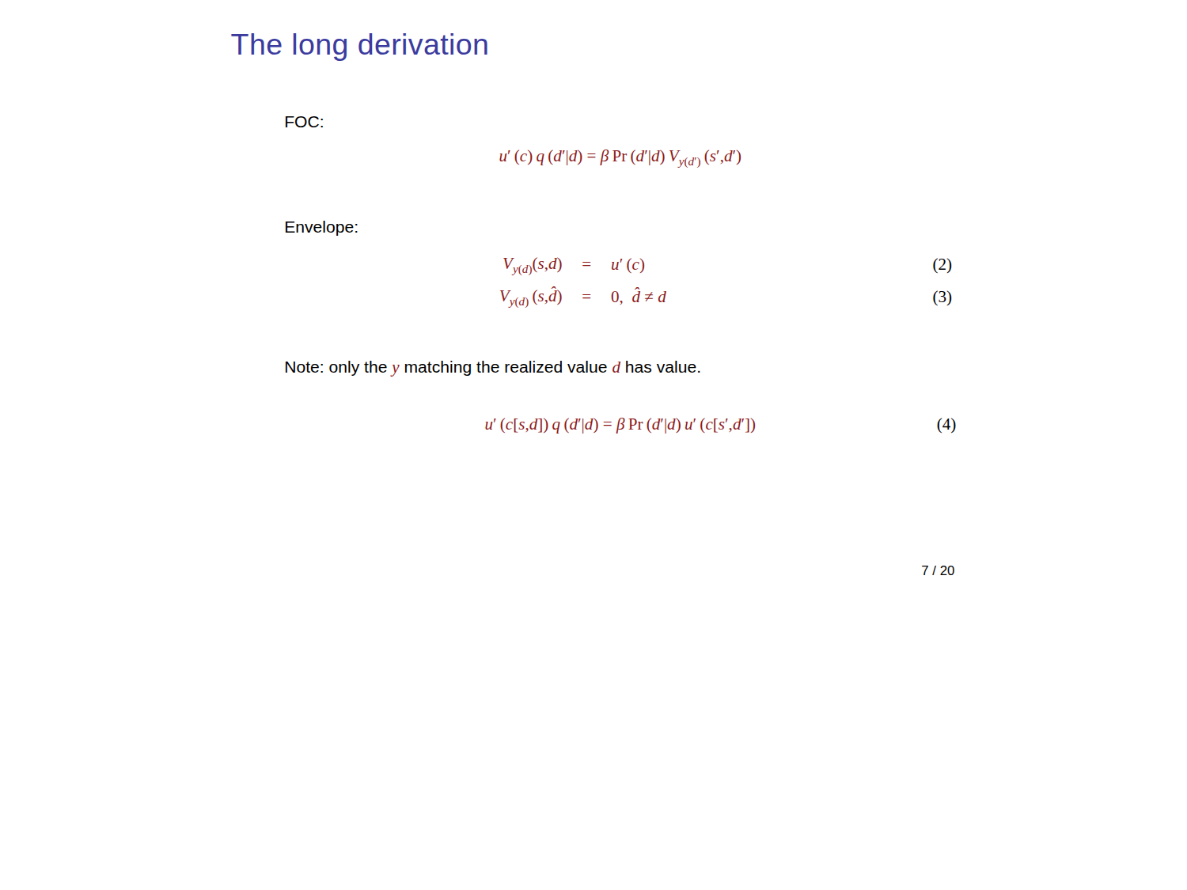The long derivation
FOC:
u′ (c) q (d′|d) = β Pr (d′|d) Vy(d′) (s′,d′)
Envelope:
| V y ( d ) ( s , d ) | = | u ′ ( c ) | (2) |
| V y ( d ) ( s , d̂ ) | = | 0, d̂ ≠ d | (3) |
Note: only the y matching the realized value d has value.
u′ (c[s,d]) q (d′|d) = β Pr (d′|d) u′ (c[s′,d′])
(4)
7 / 20